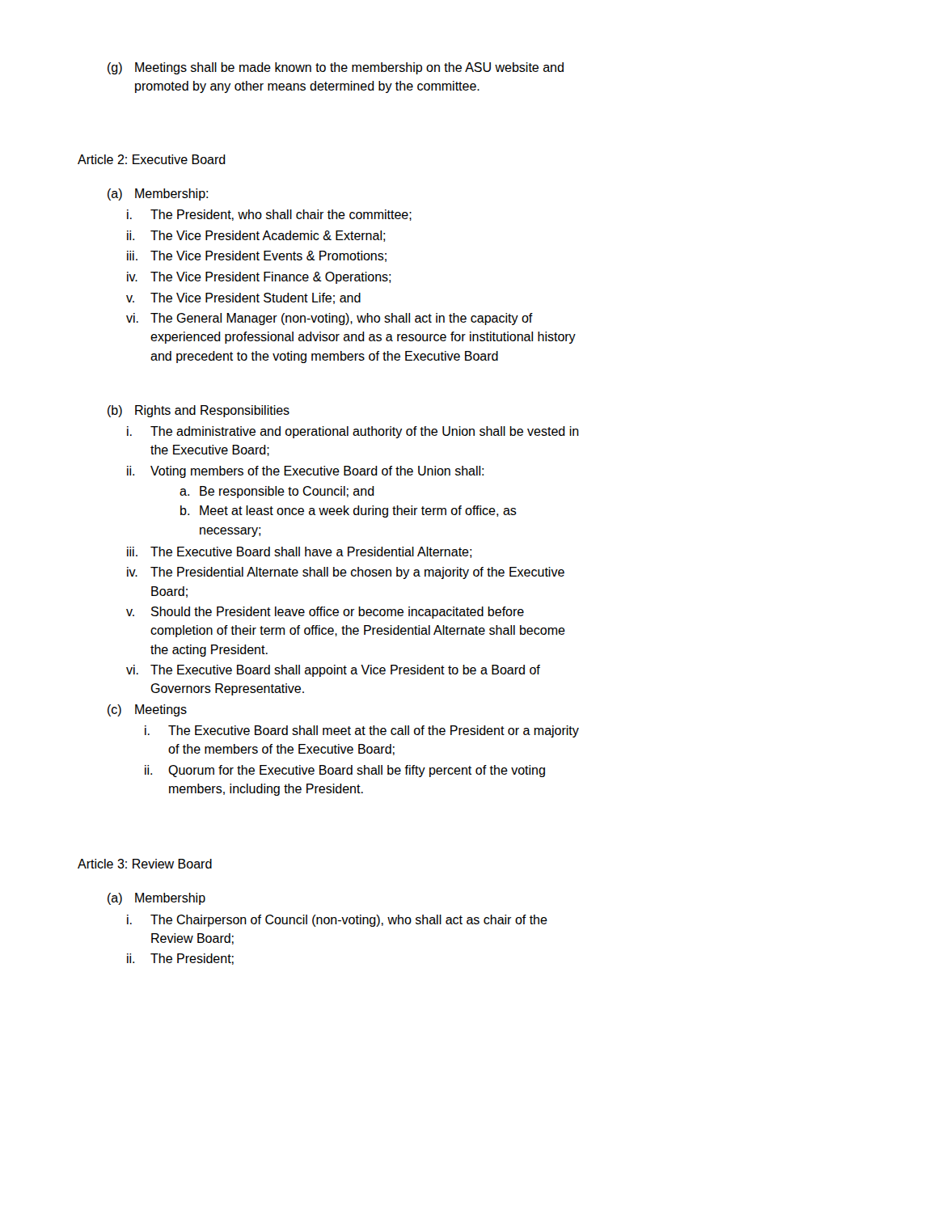(g)
Meetings shall be made known to the membership on the ASU website and promoted by any other means determined by the committee.
Article 2: Executive Board
(a)
Membership:
i. The President, who shall chair the committee;
ii. The Vice President Academic & External;
iii. The Vice President Events & Promotions;
iv. The Vice President Finance & Operations;
v. The Vice President Student Life; and
vi. The General Manager (non-voting), who shall act in the capacity of experienced professional advisor and as a resource for institutional history and precedent to the voting members of the Executive Board
(b)
Rights and Responsibilities
i. The administrative and operational authority of the Union shall be vested in the Executive Board;
ii. Voting members of the Executive Board of the Union shall:
a. Be responsible to Council; and
b. Meet at least once a week during their term of office, as necessary;
iii. The Executive Board shall have a Presidential Alternate;
iv. The Presidential Alternate shall be chosen by a majority of the Executive Board;
v. Should the President leave office or become incapacitated before completion of their term of office, the Presidential Alternate shall become the acting President.
vi. The Executive Board shall appoint a Vice President to be a Board of Governors Representative.
(c)
Meetings
i. The Executive Board shall meet at the call of the President or a majority of the members of the Executive Board;
ii. Quorum for the Executive Board shall be fifty percent of the voting members, including the President.
Article 3: Review Board
(a)
Membership
i. The Chairperson of Council (non-voting), who shall act as chair of the Review Board;
ii. The President;